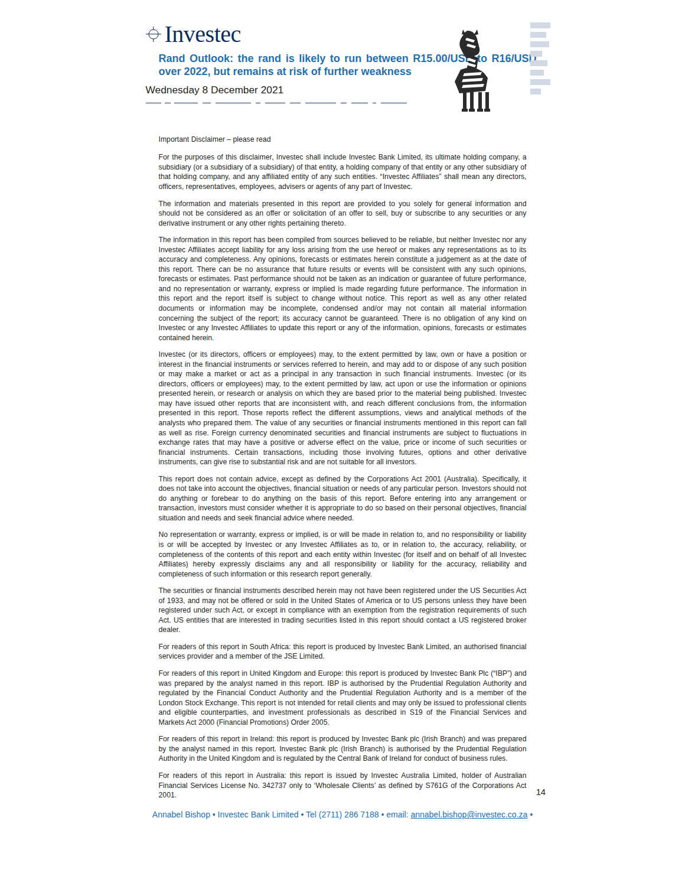Investec
Rand Outlook: the rand is likely to run between R15.00/USD to R16/USD over 2022, but remains at risk of further weakness
Wednesday 8 December 2021
Important Disclaimer – please read
For the purposes of this disclaimer, Investec shall include Investec Bank Limited, its ultimate holding company, a subsidiary (or a subsidiary of a subsidiary) of that entity, a holding company of that entity or any other subsidiary of that holding company, and any affiliated entity of any such entities. “Investec Affiliates” shall mean any directors, officers, representatives, employees, advisers or agents of any part of Investec.
The information and materials presented in this report are provided to you solely for general information and should not be considered as an offer or solicitation of an offer to sell, buy or subscribe to any securities or any derivative instrument or any other rights pertaining thereto.
The information in this report has been compiled from sources believed to be reliable, but neither Investec nor any Investec Affiliates accept liability for any loss arising from the use hereof or makes any representations as to its accuracy and completeness. Any opinions, forecasts or estimates herein constitute a judgement as at the date of this report. There can be no assurance that future results or events will be consistent with any such opinions, forecasts or estimates. Past performance should not be taken as an indication or guarantee of future performance, and no representation or warranty, express or implied is made regarding future performance. The information in this report and the report itself is subject to change without notice. This report as well as any other related documents or information may be incomplete, condensed and/or may not contain all material information concerning the subject of the report; its accuracy cannot be guaranteed. There is no obligation of any kind on Investec or any Investec Affiliates to update this report or any of the information, opinions, forecasts or estimates contained herein.
Investec (or its directors, officers or employees) may, to the extent permitted by law, own or have a position or interest in the financial instruments or services referred to herein, and may add to or dispose of any such position or may make a market or act as a principal in any transaction in such financial instruments. Investec (or its directors, officers or employees) may, to the extent permitted by law, act upon or use the information or opinions presented herein, or research or analysis on which they are based prior to the material being published. Investec may have issued other reports that are inconsistent with, and reach different conclusions from, the information presented in this report. Those reports reflect the different assumptions, views and analytical methods of the analysts who prepared them. The value of any securities or financial instruments mentioned in this report can fall as well as rise. Foreign currency denominated securities and financial instruments are subject to fluctuations in exchange rates that may have a positive or adverse effect on the value, price or income of such securities or financial instruments. Certain transactions, including those involving futures, options and other derivative instruments, can give rise to substantial risk and are not suitable for all investors.
This report does not contain advice, except as defined by the Corporations Act 2001 (Australia). Specifically, it does not take into account the objectives, financial situation or needs of any particular person. Investors should not do anything or forebear to do anything on the basis of this report. Before entering into any arrangement or transaction, investors must consider whether it is appropriate to do so based on their personal objectives, financial situation and needs and seek financial advice where needed.
No representation or warranty, express or implied, is or will be made in relation to, and no responsibility or liability is or will be accepted by Investec or any Investec Affiliates as to, or in relation to, the accuracy, reliability, or completeness of the contents of this report and each entity within Investec (for itself and on behalf of all Investec Affiliates) hereby expressly disclaims any and all responsibility or liability for the accuracy, reliability and completeness of such information or this research report generally.
The securities or financial instruments described herein may not have been registered under the US Securities Act of 1933, and may not be offered or sold in the United States of America or to US persons unless they have been registered under such Act, or except in compliance with an exemption from the registration requirements of such Act. US entities that are interested in trading securities listed in this report should contact a US registered broker dealer.
For readers of this report in South Africa: this report is produced by Investec Bank Limited, an authorised financial services provider and a member of the JSE Limited.
For readers of this report in United Kingdom and Europe: this report is produced by Investec Bank Plc (“IBP”) and was prepared by the analyst named in this report. IBP is authorised by the Prudential Regulation Authority and regulated by the Financial Conduct Authority and the Prudential Regulation Authority and is a member of the London Stock Exchange. This report is not intended for retail clients and may only be issued to professional clients and eligible counterparties, and investment professionals as described in S19 of the Financial Services and Markets Act 2000 (Financial Promotions) Order 2005.
For readers of this report in Ireland: this report is produced by Investec Bank plc (Irish Branch) and was prepared by the analyst named in this report. Investec Bank plc (Irish Branch) is authorised by the Prudential Regulation Authority in the United Kingdom and is regulated by the Central Bank of Ireland for conduct of business rules.
For readers of this report in Australia: this report is issued by Investec Australia Limited, holder of Australian Financial Services License No. 342737 only to ‘Wholesale Clients’ as defined by S761G of the Corporations Act 2001.
14
Annabel Bishop • Investec Bank Limited • Tel (2711) 286 7188 • email: annabel.bishop@investec.co.za •